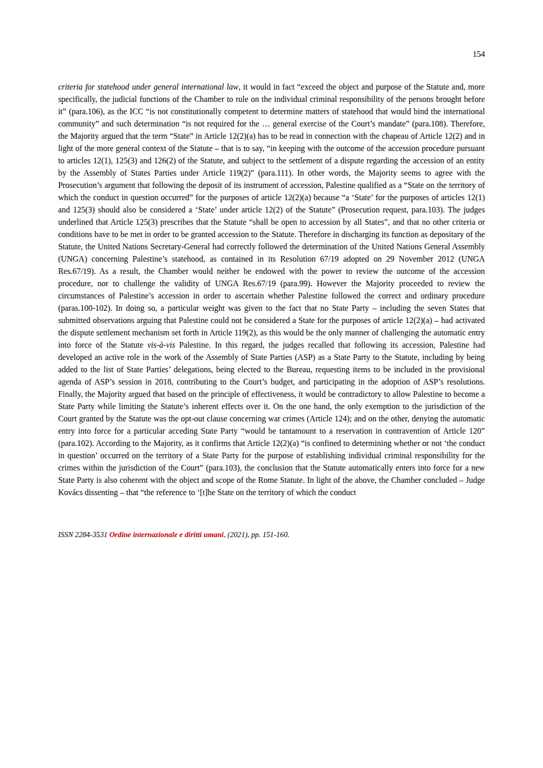154
criteria for statehood under general international law, it would in fact “exceed the object and purpose of the Statute and, more specifically, the judicial functions of the Chamber to rule on the individual criminal responsibility of the persons brought before it” (para.106), as the ICC “is not constitutionally competent to determine matters of statehood that would bind the international community” and such determination “is not required for the … general exercise of the Court’s mandate” (para.108). Therefore, the Majority argued that the term “State” in Article 12(2)(a) has to be read in connection with the chapeau of Article 12(2) and in light of the more general context of the Statute – that is to say, “in keeping with the outcome of the accession procedure pursuant to articles 12(1), 125(3) and 126(2) of the Statute, and subject to the settlement of a dispute regarding the accession of an entity by the Assembly of States Parties under Article 119(2)” (para.111). In other words, the Majority seems to agree with the Prosecution’s argument that following the deposit of its instrument of accession, Palestine qualified as a “State on the territory of which the conduct in question occurred” for the purposes of article 12(2)(a) because “a ‘State’ for the purposes of articles 12(1) and 125(3) should also be considered a ‘State’ under article 12(2) of the Statute” (Prosecution request, para.103). The judges underlined that Article 125(3) prescribes that the Statute “shall be open to accession by all States”, and that no other criteria or conditions have to be met in order to be granted accession to the Statute. Therefore in discharging its function as depositary of the Statute, the United Nations Secretary-General had correctly followed the determination of the United Nations General Assembly (UNGA) concerning Palestine’s statehood, as contained in its Resolution 67/19 adopted on 29 November 2012 (UNGA Res.67/19). As a result, the Chamber would neither be endowed with the power to review the outcome of the accession procedure, nor to challenge the validity of UNGA Res.67/19 (para.99). However the Majority proceeded to review the circumstances of Palestine’s accession in order to ascertain whether Palestine followed the correct and ordinary procedure (paras.100-102). In doing so, a particular weight was given to the fact that no State Party – including the seven States that submitted observations arguing that Palestine could not be considered a State for the purposes of article 12(2)(a) – had activated the dispute settlement mechanism set forth in Article 119(2), as this would be the only manner of challenging the automatic entry into force of the Statute vis-à-vis Palestine. In this regard, the judges recalled that following its accession, Palestine had developed an active role in the work of the Assembly of State Parties (ASP) as a State Party to the Statute, including by being added to the list of State Parties’ delegations, being elected to the Bureau, requesting items to be included in the provisional agenda of ASP’s session in 2018, contributing to the Court’s budget, and participating in the adoption of ASP’s resolutions. Finally, the Majority argued that based on the principle of effectiveness, it would be contradictory to allow Palestine to become a State Party while limiting the Statute’s inherent effects over it. On the one hand, the only exemption to the jurisdiction of the Court granted by the Statute was the opt-out clause concerning war crimes (Article 124); and on the other, denying the automatic entry into force for a particular acceding State Party “would be tantamount to a reservation in contravention of Article 120” (para.102). According to the Majority, as it confirms that Article 12(2)(a) “is confined to determining whether or not ‘the conduct in question’ occurred on the territory of a State Party for the purpose of establishing individual criminal responsibility for the crimes within the jurisdiction of the Court” (para.103), the conclusion that the Statute automatically enters into force for a new State Party is also coherent with the object and scope of the Rome Statute. In light of the above, the Chamber concluded – Judge Kovács dissenting – that “the reference to ‘[t]he State on the territory of which the conduct
ISSN 2284-3531 Ordine internazionale e diritti umani, (2021), pp. 151-160.